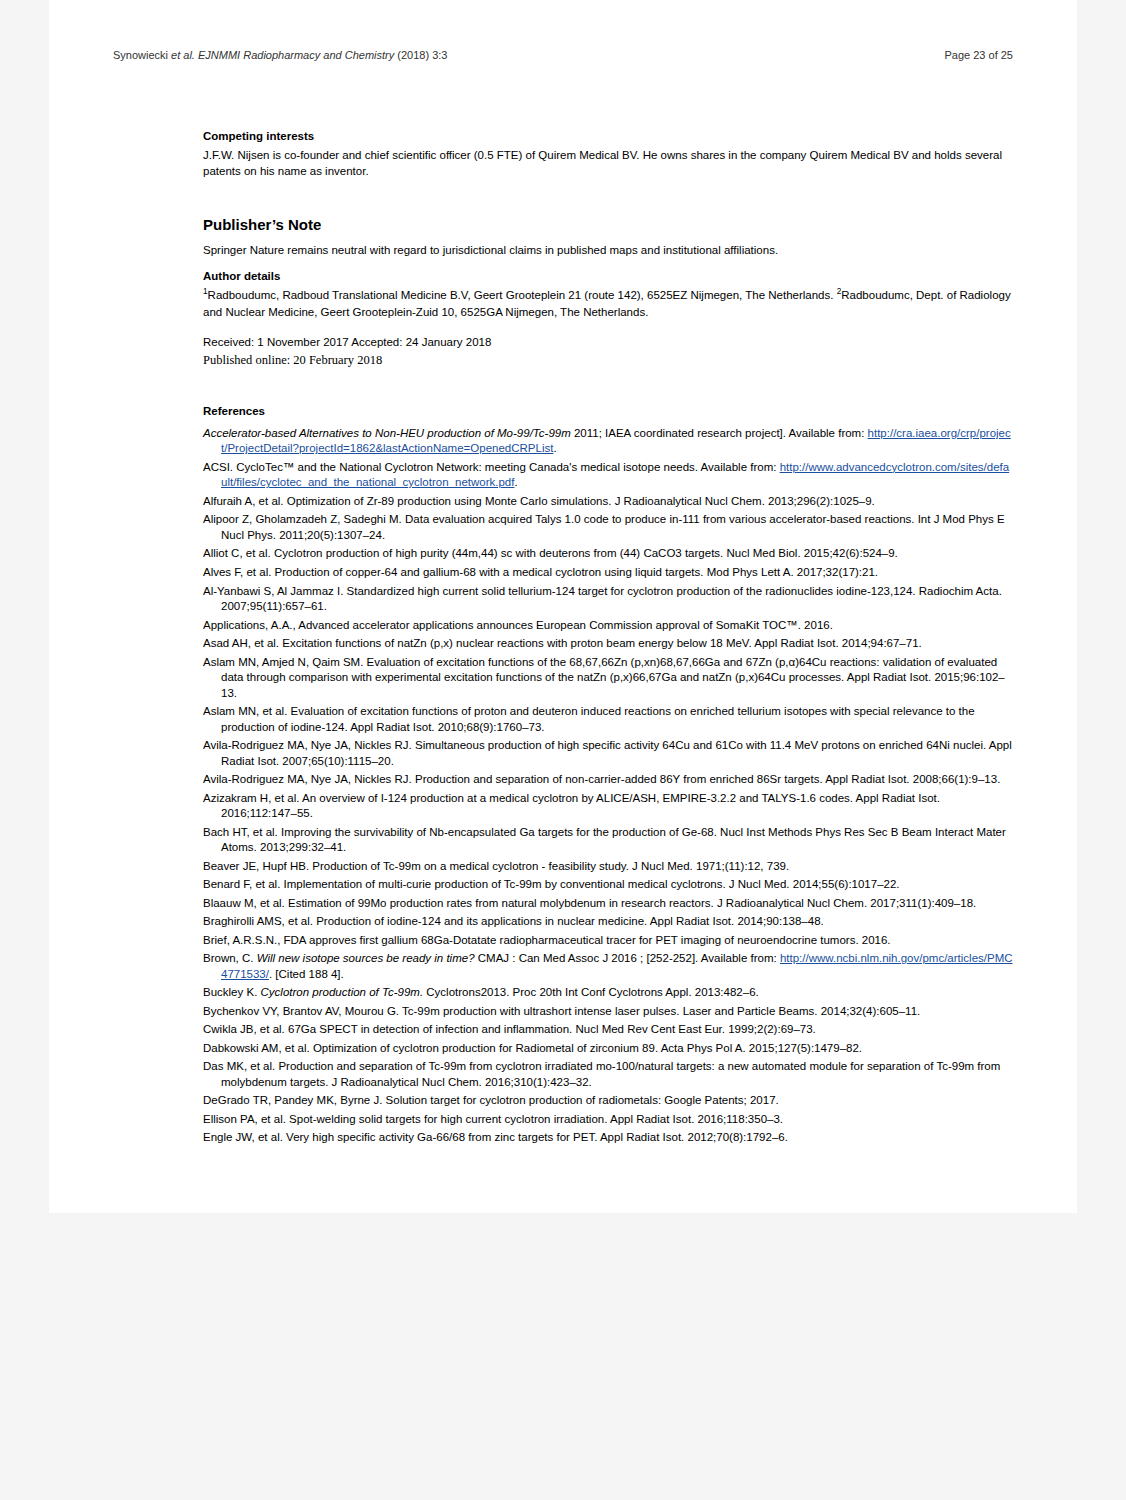Synowiecki et al. EJNMMI Radiopharmacy and Chemistry (2018) 3:3
Page 23 of 25
Competing interests
J.F.W. Nijsen is co-founder and chief scientific officer (0.5 FTE) of Quirem Medical BV. He owns shares in the company Quirem Medical BV and holds several patents on his name as inventor.
Publisher’s Note
Springer Nature remains neutral with regard to jurisdictional claims in published maps and institutional affiliations.
Author details
1Radboudumc, Radboud Translational Medicine B.V, Geert Grooteplein 21 (route 142), 6525EZ Nijmegen, The Netherlands. 2Radboudumc, Dept. of Radiology and Nuclear Medicine, Geert Grooteplein-Zuid 10, 6525GA Nijmegen, The Netherlands.
Received: 1 November 2017 Accepted: 24 January 2018
Published online: 20 February 2018
References
Accelerator-based Alternatives to Non-HEU production of Mo-99/Tc-99m 2011; IAEA coordinated research project]. Available from: http://cra.iaea.org/crp/project/ProjectDetail?projectId=1862&lastActionName=OpenedCRPList.
ACSI. CycloTec™ and the National Cyclotron Network: meeting Canada's medical isotope needs. Available from: http://www.advancedcyclotron.com/sites/default/files/cyclotec_and_the_national_cyclotron_network.pdf.
Alfuraih A, et al. Optimization of Zr-89 production using Monte Carlo simulations. J Radioanalytical Nucl Chem. 2013;296(2):1025–9.
Alipoor Z, Gholamzadeh Z, Sadeghi M. Data evaluation acquired Talys 1.0 code to produce in-111 from various accelerator-based reactions. Int J Mod Phys E Nucl Phys. 2011;20(5):1307–24.
Alliot C, et al. Cyclotron production of high purity (44m,44) sc with deuterons from (44) CaCO3 targets. Nucl Med Biol. 2015;42(6):524–9.
Alves F, et al. Production of copper-64 and gallium-68 with a medical cyclotron using liquid targets. Mod Phys Lett A. 2017;32(17):21.
Al-Yanbawi S, Al Jammaz I. Standardized high current solid tellurium-124 target for cyclotron production of the radionuclides iodine-123,124. Radiochim Acta. 2007;95(11):657–61.
Applications, A.A., Advanced accelerator applications announces European Commission approval of SomaKit TOC™. 2016.
Asad AH, et al. Excitation functions of natZn (p,x) nuclear reactions with proton beam energy below 18 MeV. Appl Radiat Isot. 2014;94:67–71.
Aslam MN, Amjed N, Qaim SM. Evaluation of excitation functions of the 68,67,66Zn (p,xn)68,67,66Ga and 67Zn (p,α)64Cu reactions: validation of evaluated data through comparison with experimental excitation functions of the natZn (p,x)66,67Ga and natZn (p,x)64Cu processes. Appl Radiat Isot. 2015;96:102–13.
Aslam MN, et al. Evaluation of excitation functions of proton and deuteron induced reactions on enriched tellurium isotopes with special relevance to the production of iodine-124. Appl Radiat Isot. 2010;68(9):1760–73.
Avila-Rodriguez MA, Nye JA, Nickles RJ. Simultaneous production of high specific activity 64Cu and 61Co with 11.4 MeV protons on enriched 64Ni nuclei. Appl Radiat Isot. 2007;65(10):1115–20.
Avila-Rodriguez MA, Nye JA, Nickles RJ. Production and separation of non-carrier-added 86Y from enriched 86Sr targets. Appl Radiat Isot. 2008;66(1):9–13.
Azizakram H, et al. An overview of I-124 production at a medical cyclotron by ALICE/ASH, EMPIRE-3.2.2 and TALYS-1.6 codes. Appl Radiat Isot. 2016;112:147–55.
Bach HT, et al. Improving the survivability of Nb-encapsulated Ga targets for the production of Ge-68. Nucl Inst Methods Phys Res Sec B Beam Interact Mater Atoms. 2013;299:32–41.
Beaver JE, Hupf HB. Production of Tc-99m on a medical cyclotron - feasibility study. J Nucl Med. 1971;(11):12, 739.
Benard F, et al. Implementation of multi-curie production of Tc-99m by conventional medical cyclotrons. J Nucl Med. 2014;55(6):1017–22.
Blaauw M, et al. Estimation of 99Mo production rates from natural molybdenum in research reactors. J Radioanalytical Nucl Chem. 2017;311(1):409–18.
Braghirolli AMS, et al. Production of iodine-124 and its applications in nuclear medicine. Appl Radiat Isot. 2014;90:138–48.
Brief, A.R.S.N., FDA approves first gallium 68Ga-Dotatate radiopharmaceutical tracer for PET imaging of neuroendocrine tumors. 2016.
Brown, C. Will new isotope sources be ready in time? CMAJ : Can Med Assoc J 2016 ; [252-252]. Available from: http://www.ncbi.nlm.nih.gov/pmc/articles/PMC4771533/. [Cited 188 4].
Buckley K. Cyclotron production of Tc-99m. Cyclotrons2013. Proc 20th Int Conf Cyclotrons Appl. 2013:482–6.
Bychenkov VY, Brantov AV, Mourou G. Tc-99m production with ultrashort intense laser pulses. Laser and Particle Beams. 2014;32(4):605–11.
Cwikla JB, et al. 67Ga SPECT in detection of infection and inflammation. Nucl Med Rev Cent East Eur. 1999;2(2):69–73.
Dabkowski AM, et al. Optimization of cyclotron production for Radiometal of zirconium 89. Acta Phys Pol A. 2015;127(5):1479–82.
Das MK, et al. Production and separation of Tc-99m from cyclotron irradiated mo-100/natural targets: a new automated module for separation of Tc-99m from molybdenum targets. J Radioanalytical Nucl Chem. 2016;310(1):423–32.
DeGrado TR, Pandey MK, Byrne J. Solution target for cyclotron production of radiometals: Google Patents; 2017.
Ellison PA, et al. Spot-welding solid targets for high current cyclotron irradiation. Appl Radiat Isot. 2016;118:350–3.
Engle JW, et al. Very high specific activity Ga-66/68 from zinc targets for PET. Appl Radiat Isot. 2012;70(8):1792–6.